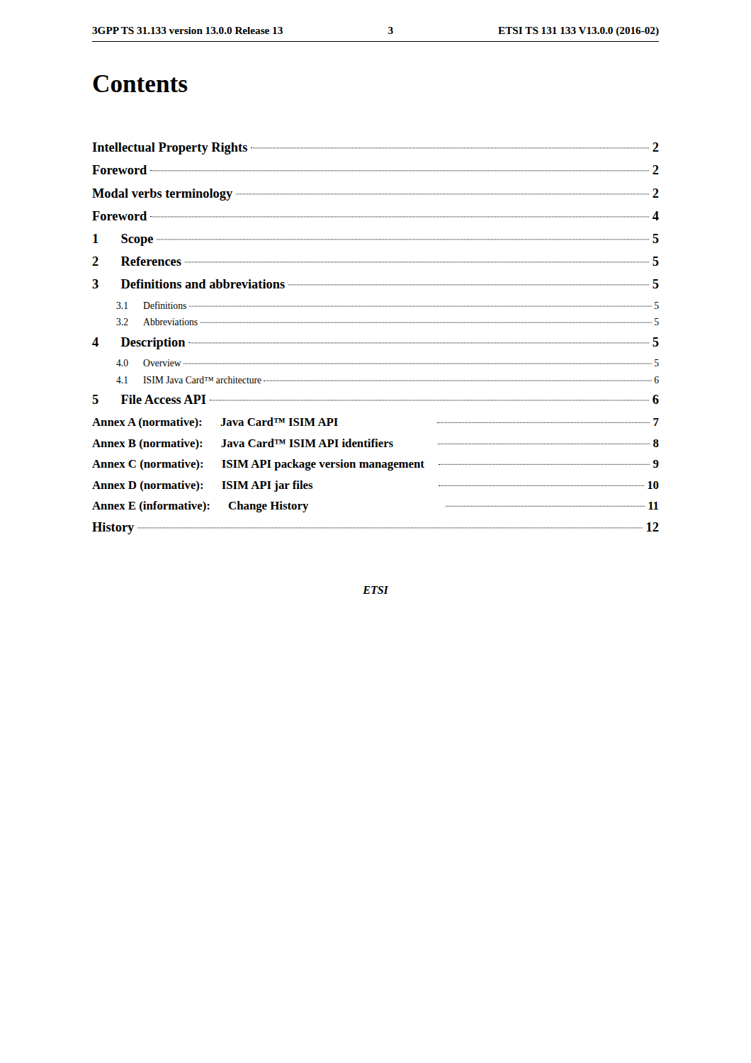3GPP TS 31.133 version 13.0.0 Release 13 3 ETSI TS 131 133 V13.0.0 (2016-02)
Contents
Intellectual Property Rights 2
Foreword 2
Modal verbs terminology 2
Foreword 4
1 Scope 5
2 References 5
3 Definitions and abbreviations 5
3.1 Definitions 5
3.2 Abbreviations 5
4 Description 5
4.0 Overview 5
4.1 ISIM Java Card™ architecture 6
5 File Access API 6
Annex A (normative): Java Card™ ISIM API 7
Annex B (normative): Java Card™ ISIM API identifiers 8
Annex C (normative): ISIM API package version management 9
Annex D (normative): ISIM API jar files 10
Annex E (informative): Change History 11
History 12
ETSI